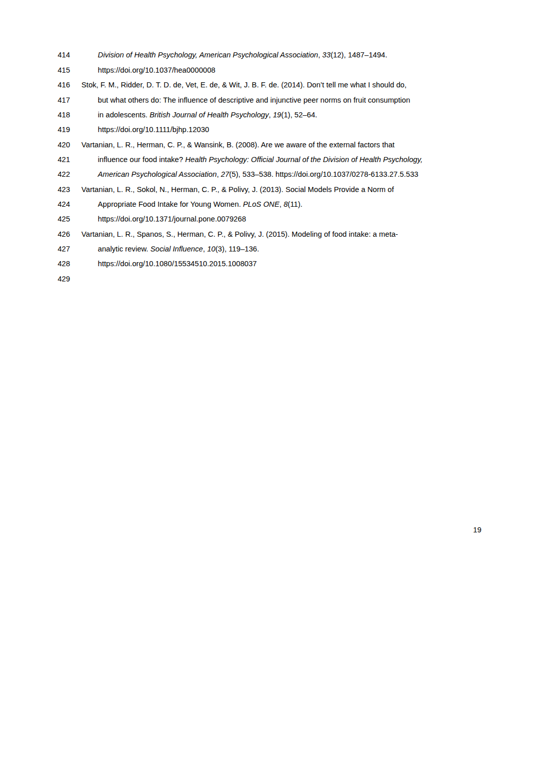414 Division of Health Psychology, American Psychological Association, 33(12), 1487–1494.
415 https://doi.org/10.1037/hea0000008
416 Stok, F. M., Ridder, D. T. D. de, Vet, E. de, & Wit, J. B. F. de. (2014). Don’t tell me what I should do,
417 but what others do: The influence of descriptive and injunctive peer norms on fruit consumption
418 in adolescents. British Journal of Health Psychology, 19(1), 52–64.
419 https://doi.org/10.1111/bjhp.12030
420 Vartanian, L. R., Herman, C. P., & Wansink, B. (2008). Are we aware of the external factors that
421 influence our food intake? Health Psychology: Official Journal of the Division of Health Psychology,
422 American Psychological Association, 27(5), 533–538. https://doi.org/10.1037/0278-6133.27.5.533
423 Vartanian, L. R., Sokol, N., Herman, C. P., & Polivy, J. (2013). Social Models Provide a Norm of
424 Appropriate Food Intake for Young Women. PLoS ONE, 8(11).
425 https://doi.org/10.1371/journal.pone.0079268
426 Vartanian, L. R., Spanos, S., Herman, C. P., & Polivy, J. (2015). Modeling of food intake: a meta-
427 analytic review. Social Influence, 10(3), 119–136.
428 https://doi.org/10.1080/15534510.2015.1008037
429
19